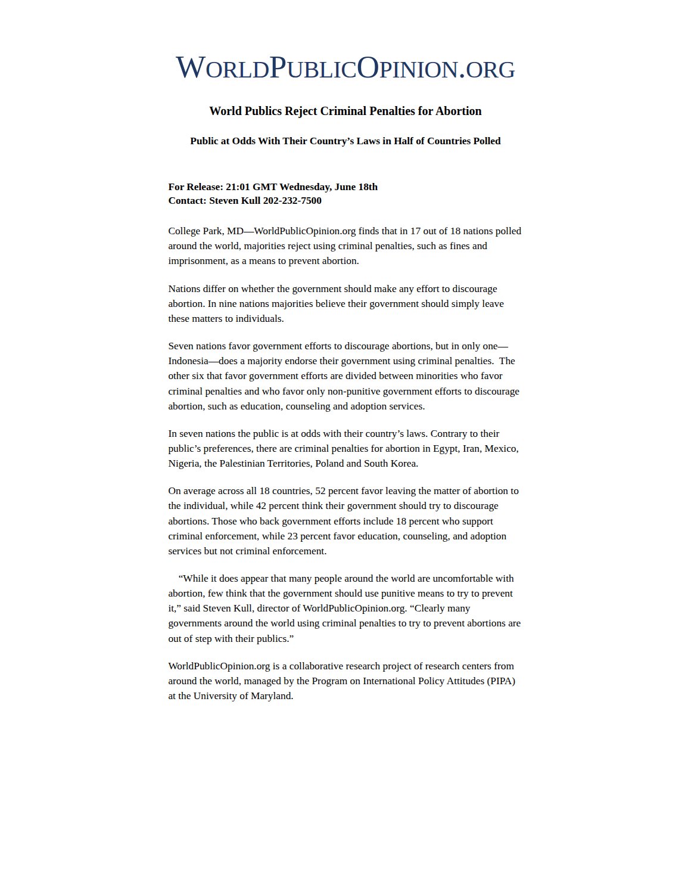WORLDPUBLICOPINION.ORG
World Publics Reject Criminal Penalties for Abortion
Public at Odds With Their Country’s Laws in Half of Countries Polled
For Release: 21:01 GMT Wednesday, June 18th
Contact: Steven Kull 202-232-7500
College Park, MD—WorldPublicOpinion.org finds that in 17 out of 18 nations polled around the world, majorities reject using criminal penalties, such as fines and imprisonment, as a means to prevent abortion.
Nations differ on whether the government should make any effort to discourage abortion. In nine nations majorities believe their government should simply leave these matters to individuals.
Seven nations favor government efforts to discourage abortions, but in only one—Indonesia—does a majority endorse their government using criminal penalties. The other six that favor government efforts are divided between minorities who favor criminal penalties and who favor only non-punitive government efforts to discourage abortion, such as education, counseling and adoption services.
In seven nations the public is at odds with their country’s laws. Contrary to their public’s preferences, there are criminal penalties for abortion in Egypt, Iran, Mexico, Nigeria, the Palestinian Territories, Poland and South Korea.
On average across all 18 countries, 52 percent favor leaving the matter of abortion to the individual, while 42 percent think their government should try to discourage abortions. Those who back government efforts include 18 percent who support criminal enforcement, while 23 percent favor education, counseling, and adoption services but not criminal enforcement.
“While it does appear that many people around the world are uncomfortable with abortion, few think that the government should use punitive means to try to prevent it,” said Steven Kull, director of WorldPublicOpinion.org. “Clearly many governments around the world using criminal penalties to try to prevent abortions are out of step with their publics.”
WorldPublicOpinion.org is a collaborative research project of research centers from around the world, managed by the Program on International Policy Attitudes (PIPA) at the University of Maryland.